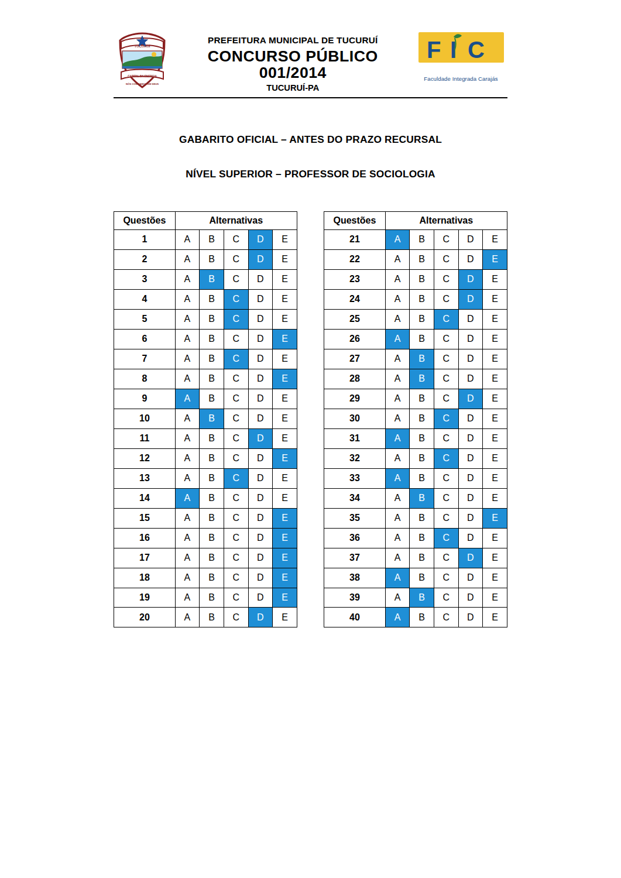TUCURUÍ CAPITAL DA ENERGIA NÓS CONFIAMOS EM DEUS
PREFEITURA MUNICIPAL DE TUCURUÍ
CONCURSO PÚBLICO 001/2014
TUCURUÍ-PA
F I C
Faculdade Integrada Carajás
GABARITO OFICIAL – ANTES DO PRAZO RECURSAL
NÍVEL SUPERIOR – PROFESSOR DE SOCIOLOGIA
| Questões | Alternativas |
| --- | --- |
| 1 | A | B | C | D | E |
| 2 | A | B | C | D | E |
| 3 | A | B | C | D | E |
| 4 | A | B | C | D | E |
| 5 | A | B | C | D | E |
| 6 | A | B | C | D | E |
| 7 | A | B | C | D | E |
| 8 | A | B | C | D | E |
| 9 | A | B | C | D | E |
| 10 | A | B | C | D | E |
| 11 | A | B | C | D | E |
| 12 | A | B | C | D | E |
| 13 | A | B | C | D | E |
| 14 | A | B | C | D | E |
| 15 | A | B | C | D | E |
| 16 | A | B | C | D | E |
| 17 | A | B | C | D | E |
| 18 | A | B | C | D | E |
| 19 | A | B | C | D | E |
| 20 | A | B | C | D | E |
| Questões | Alternativas |
| --- | --- |
| 21 | A | B | C | D | E |
| 22 | A | B | C | D | E |
| 23 | A | B | C | D | E |
| 24 | A | B | C | D | E |
| 25 | A | B | C | D | E |
| 26 | A | B | C | D | E |
| 27 | A | B | C | D | E |
| 28 | A | B | C | D | E |
| 29 | A | B | C | D | E |
| 30 | A | B | C | D | E |
| 31 | A | B | C | D | E |
| 32 | A | B | C | D | E |
| 33 | A | B | C | D | E |
| 34 | A | B | C | D | E |
| 35 | A | B | C | D | E |
| 36 | A | B | C | D | E |
| 37 | A | B | C | D | E |
| 38 | A | B | C | D | E |
| 39 | A | B | C | D | E |
| 40 | A | B | C | D | E |